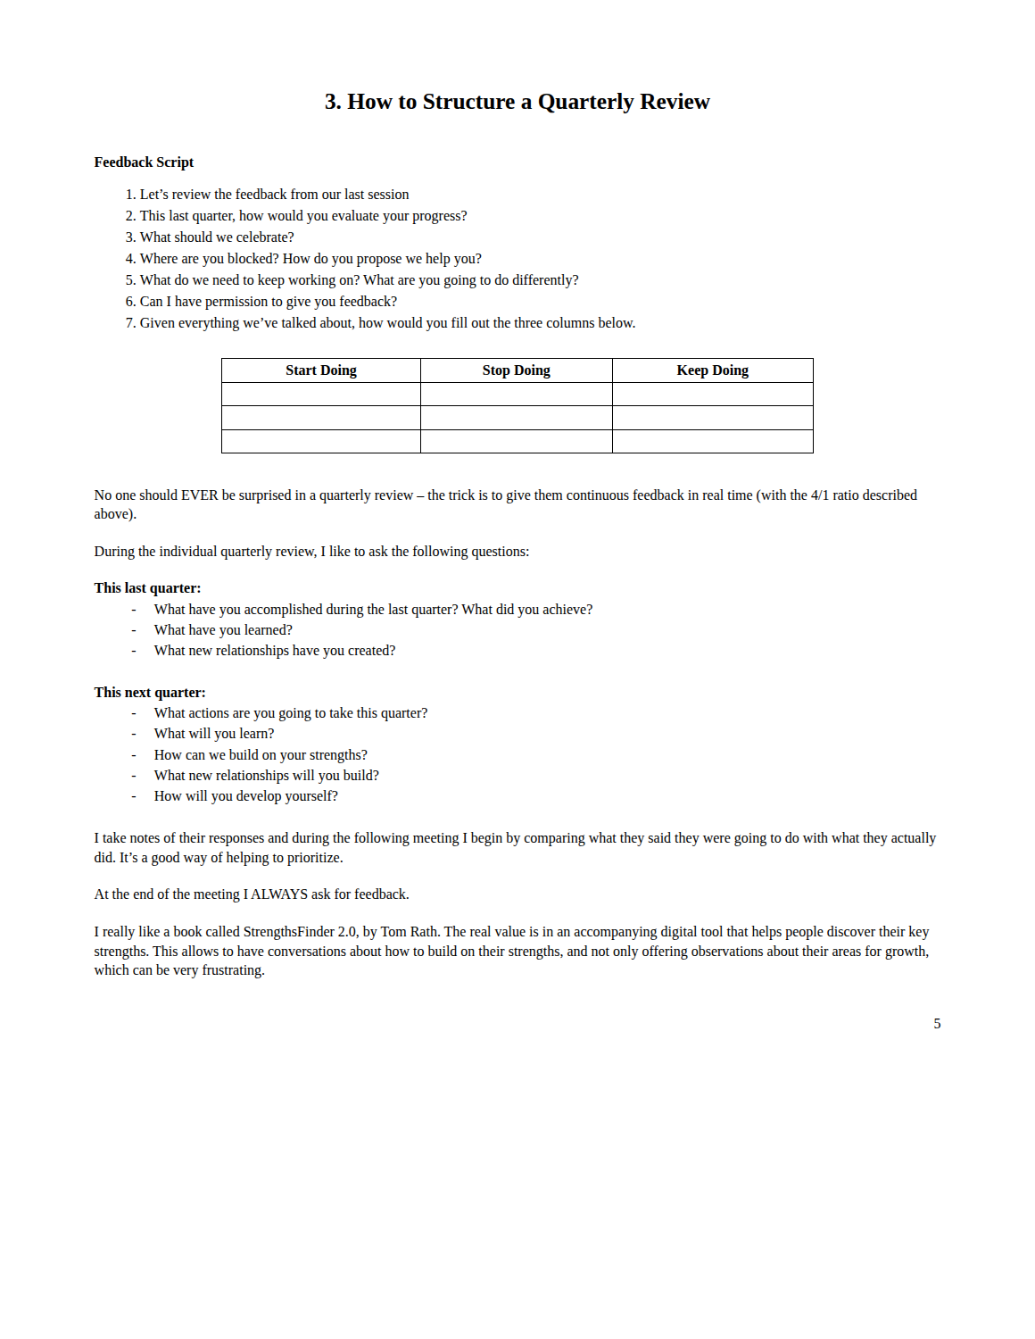3. How to Structure a Quarterly Review
Feedback Script
Let’s review the feedback from our last session
This last quarter, how would you evaluate your progress?
What should we celebrate?
Where are you blocked? How do you propose we help you?
What do we need to keep working on? What are you going to do differently?
Can I have permission to give you feedback?
Given everything we’ve talked about, how would you fill out the three columns below.
| Start Doing | Stop Doing | Keep Doing |
| --- | --- | --- |
No one should EVER be surprised in a quarterly review – the trick is to give them continuous feedback in real time (with the 4/1 ratio described above).
During the individual quarterly review, I like to ask the following questions:
This last quarter:
What have you accomplished during the last quarter? What did you achieve?
What have you learned?
What new relationships have you created?
This next quarter:
What actions are you going to take this quarter?
What will you learn?
How can we build on your strengths?
What new relationships will you build?
How will you develop yourself?
I take notes of their responses and during the following meeting I begin by comparing what they said they were going to do with what they actually did. It’s a good way of helping to prioritize.
At the end of the meeting I ALWAYS ask for feedback.
I really like a book called StrengthsFinder 2.0, by Tom Rath. The real value is in an accompanying digital tool that helps people discover their key strengths. This allows to have conversations about how to build on their strengths, and not only offering observations about their areas for growth, which can be very frustrating.
5